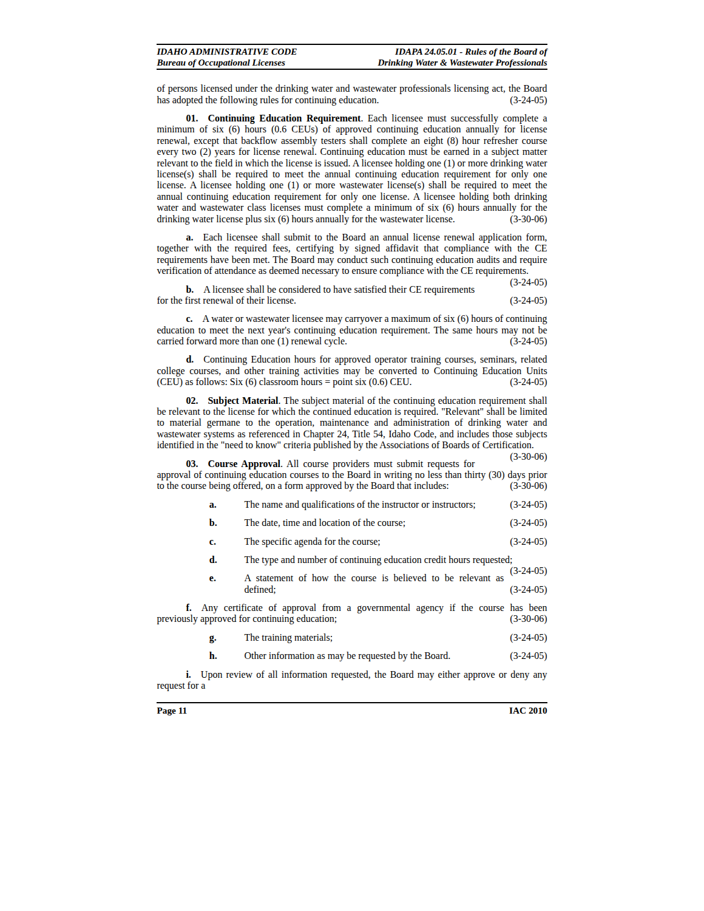| IDAHO ADMINISTRATIVE CODE | IDAPA 24.05.01 - Rules of the Board of |
| Bureau of Occupational Licenses | Drinking Water & Wastewater Professionals |
of persons licensed under the drinking water and wastewater professionals licensing act, the Board has adopted the following rules for continuing education.(3-24-05)
01. Continuing Education Requirement. Each licensee must successfully complete a minimum of six (6) hours (0.6 CEUs) of approved continuing education annually for license renewal, except that backflow assembly testers shall complete an eight (8) hour refresher course every two (2) years for license renewal. Continuing education must be earned in a subject matter relevant to the field in which the license is issued. A licensee holding one (1) or more drinking water license(s) shall be required to meet the annual continuing education requirement for only one license. A licensee holding one (1) or more wastewater license(s) shall be required to meet the annual continuing education requirement for only one license. A licensee holding both drinking water and wastewater class licenses must complete a minimum of six (6) hours annually for the drinking water license plus six (6) hours annually for the wastewater license.(3-30-06)
a. Each licensee shall submit to the Board an annual license renewal application form, together with the required fees, certifying by signed affidavit that compliance with the CE requirements have been met. The Board may conduct such continuing education audits and require verification of attendance as deemed necessary to ensure compliance with the CE requirements.(3-24-05)
b. A licensee shall be considered to have satisfied their CE requirements for the first renewal of their license.(3-24-05)
c. A water or wastewater licensee may carryover a maximum of six (6) hours of continuing education to meet the next year's continuing education requirement. The same hours may not be carried forward more than one (1) renewal cycle.(3-24-05)
d. Continuing Education hours for approved operator training courses, seminars, related college courses, and other training activities may be converted to Continuing Education Units (CEU) as follows: Six (6) classroom hours = point six (0.6) CEU.(3-24-05)
02. Subject Material. The subject material of the continuing education requirement shall be relevant to the license for which the continued education is required. "Relevant" shall be limited to material germane to the operation, maintenance and administration of drinking water and wastewater systems as referenced in Chapter 24, Title 54, Idaho Code, and includes those subjects identified in the "need to know" criteria published by the Associations of Boards of Certification.(3-30-06)
03. Course Approval. All course providers must submit requests for approval of continuing education courses to the Board in writing no less than thirty (30) days prior to the course being offered, on a form approved by the Board that includes:(3-30-06)
a. The name and qualifications of the instructor or instructors;(3-24-05)
b. The date, time and location of the course;(3-24-05)
c. The specific agenda for the course;(3-24-05)
d. The type and number of continuing education credit hours requested;(3-24-05)
e. A statement of how the course is believed to be relevant as defined;(3-24-05)
f. Any certificate of approval from a governmental agency if the course has been previously approved for continuing education;(3-30-06)
g. The training materials;(3-24-05)
h. Other information as may be requested by the Board.(3-24-05)
i. Upon review of all information requested, the Board may either approve or deny any request for a
| Page 11 | IAC 2010 |